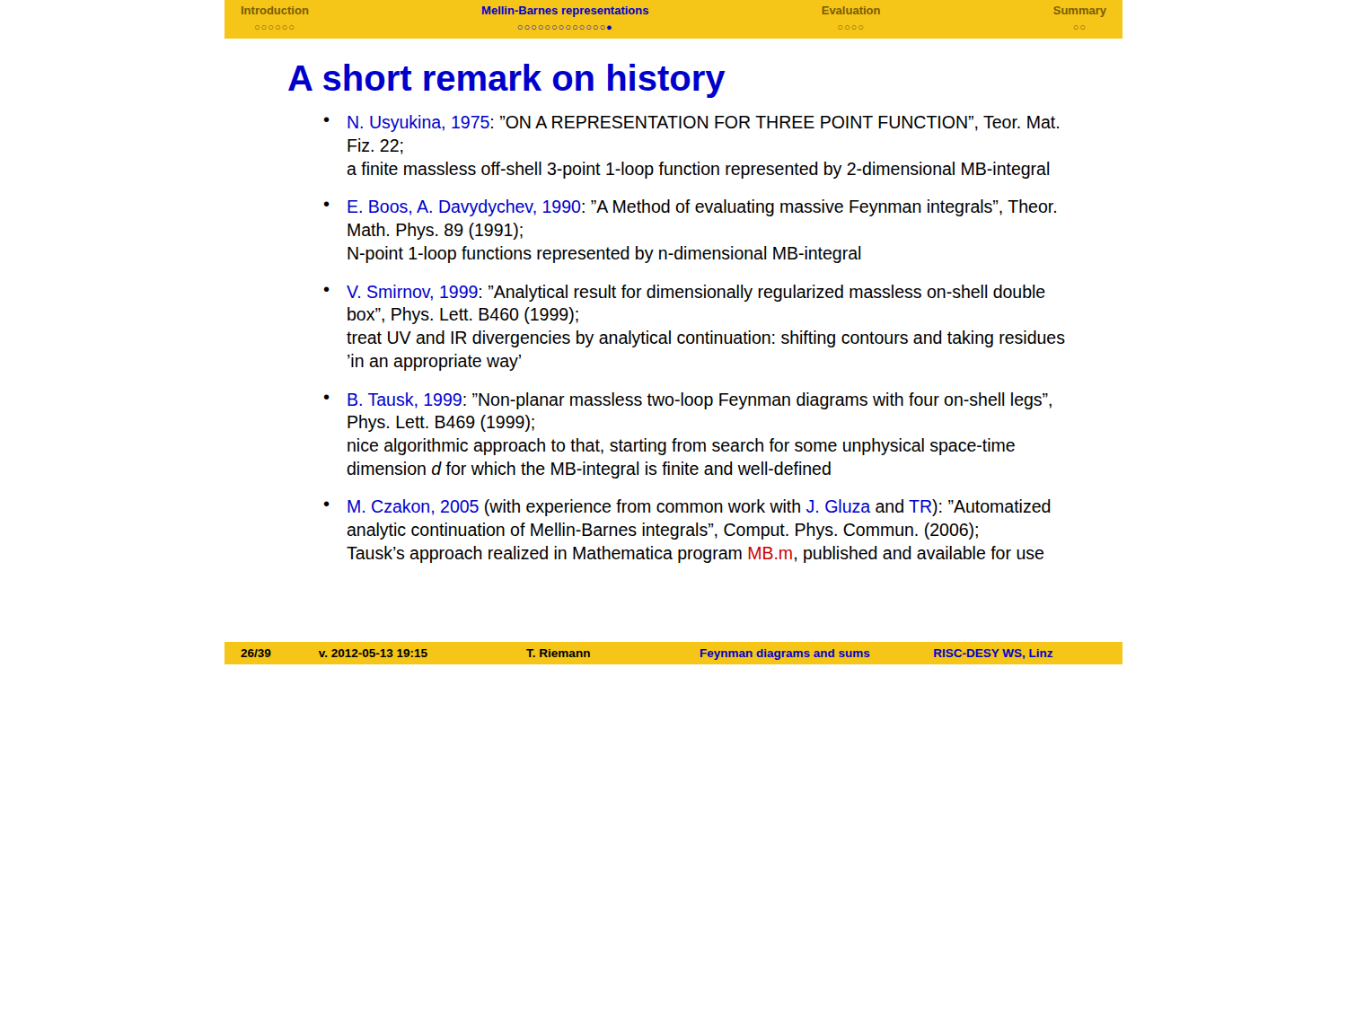Introduction
○○○○○○
Mellin-Barnes representations
○○○○○○○○○○○○○●
Evaluation
○○○○
Summary
○○
A short remark on history
N. Usyukina, 1975: ”ON A REPRESENTATION FOR THREE POINT FUNCTION”, Teor. Mat. Fiz. 22;
a finite massless off-shell 3-point 1-loop function represented by 2-dimensional MB-integral
E. Boos, A. Davydychev, 1990: ”A Method of evaluating massive Feynman integrals”, Theor. Math. Phys. 89 (1991);
N-point 1-loop functions represented by n-dimensional MB-integral
V. Smirnov, 1999: ”Analytical result for dimensionally regularized massless on-shell double box”, Phys. Lett. B460 (1999);
treat UV and IR divergencies by analytical continuation: shifting contours and taking residues ’in an appropriate way’
B. Tausk, 1999: ”Non-planar massless two-loop Feynman diagrams with four on-shell legs”, Phys. Lett. B469 (1999);
nice algorithmic approach to that, starting from search for some unphysical space-time dimension d for which the MB-integral is finite and well-defined
M. Czakon, 2005 (with experience from common work with J. Gluza and TR): ”Automatized analytic continuation of Mellin-Barnes integrals”, Comput. Phys. Commun. (2006);
Tausk’s approach realized in Mathematica program MB.m, published and available for use
26/39
v. 2012-05-13 19:15
T. Riemann
Feynman diagrams and sums
RISC-DESY WS, Linz